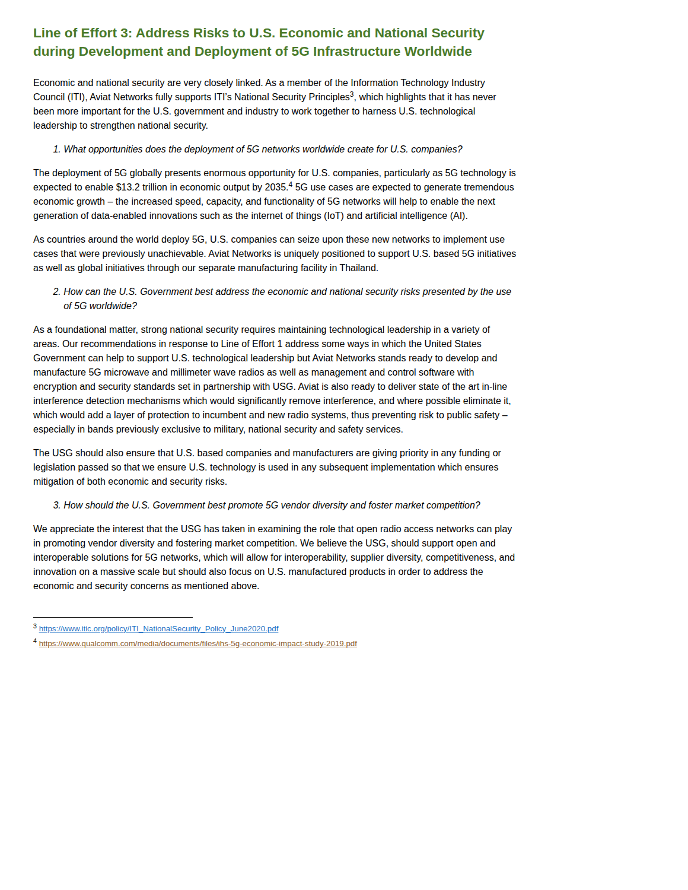Line of Effort 3: Address Risks to U.S. Economic and National Security during Development and Deployment of 5G Infrastructure Worldwide
Economic and national security are very closely linked. As a member of the Information Technology Industry Council (ITI), Aviat Networks fully supports ITI’s National Security Principles3, which highlights that it has never been more important for the U.S. government and industry to work together to harness U.S. technological leadership to strengthen national security.
What opportunities does the deployment of 5G networks worldwide create for U.S. companies?
The deployment of 5G globally presents enormous opportunity for U.S. companies, particularly as 5G technology is expected to enable $13.2 trillion in economic output by 2035.4 5G use cases are expected to generate tremendous economic growth – the increased speed, capacity, and functionality of 5G networks will help to enable the next generation of data-enabled innovations such as the internet of things (IoT) and artificial intelligence (AI).
As countries around the world deploy 5G, U.S. companies can seize upon these new networks to implement use cases that were previously unachievable. Aviat Networks is uniquely positioned to support U.S. based 5G initiatives as well as global initiatives through our separate manufacturing facility in Thailand.
How can the U.S. Government best address the economic and national security risks presented by the use of 5G worldwide?
As a foundational matter, strong national security requires maintaining technological leadership in a variety of areas. Our recommendations in response to Line of Effort 1 address some ways in which the United States Government can help to support U.S. technological leadership but Aviat Networks stands ready to develop and manufacture 5G microwave and millimeter wave radios as well as management and control software with encryption and security standards set in partnership with USG. Aviat is also ready to deliver state of the art in-line interference detection mechanisms which would significantly remove interference, and where possible eliminate it, which would add a layer of protection to incumbent and new radio systems, thus preventing risk to public safety – especially in bands previously exclusive to military, national security and safety services.
The USG should also ensure that U.S. based companies and manufacturers are giving priority in any funding or legislation passed so that we ensure U.S. technology is used in any subsequent implementation which ensures mitigation of both economic and security risks.
How should the U.S. Government best promote 5G vendor diversity and foster market competition?
We appreciate the interest that the USG has taken in examining the role that open radio access networks can play in promoting vendor diversity and fostering market competition. We believe the USG, should support open and interoperable solutions for 5G networks, which will allow for interoperability, supplier diversity, competitiveness, and innovation on a massive scale but should also focus on U.S. manufactured products in order to address the economic and security concerns as mentioned above.
3 https://www.itic.org/policy/ITI_NationalSecurity_Policy_June2020.pdf
4 https://www.qualcomm.com/media/documents/files/ihs-5g-economic-impact-study-2019.pdf